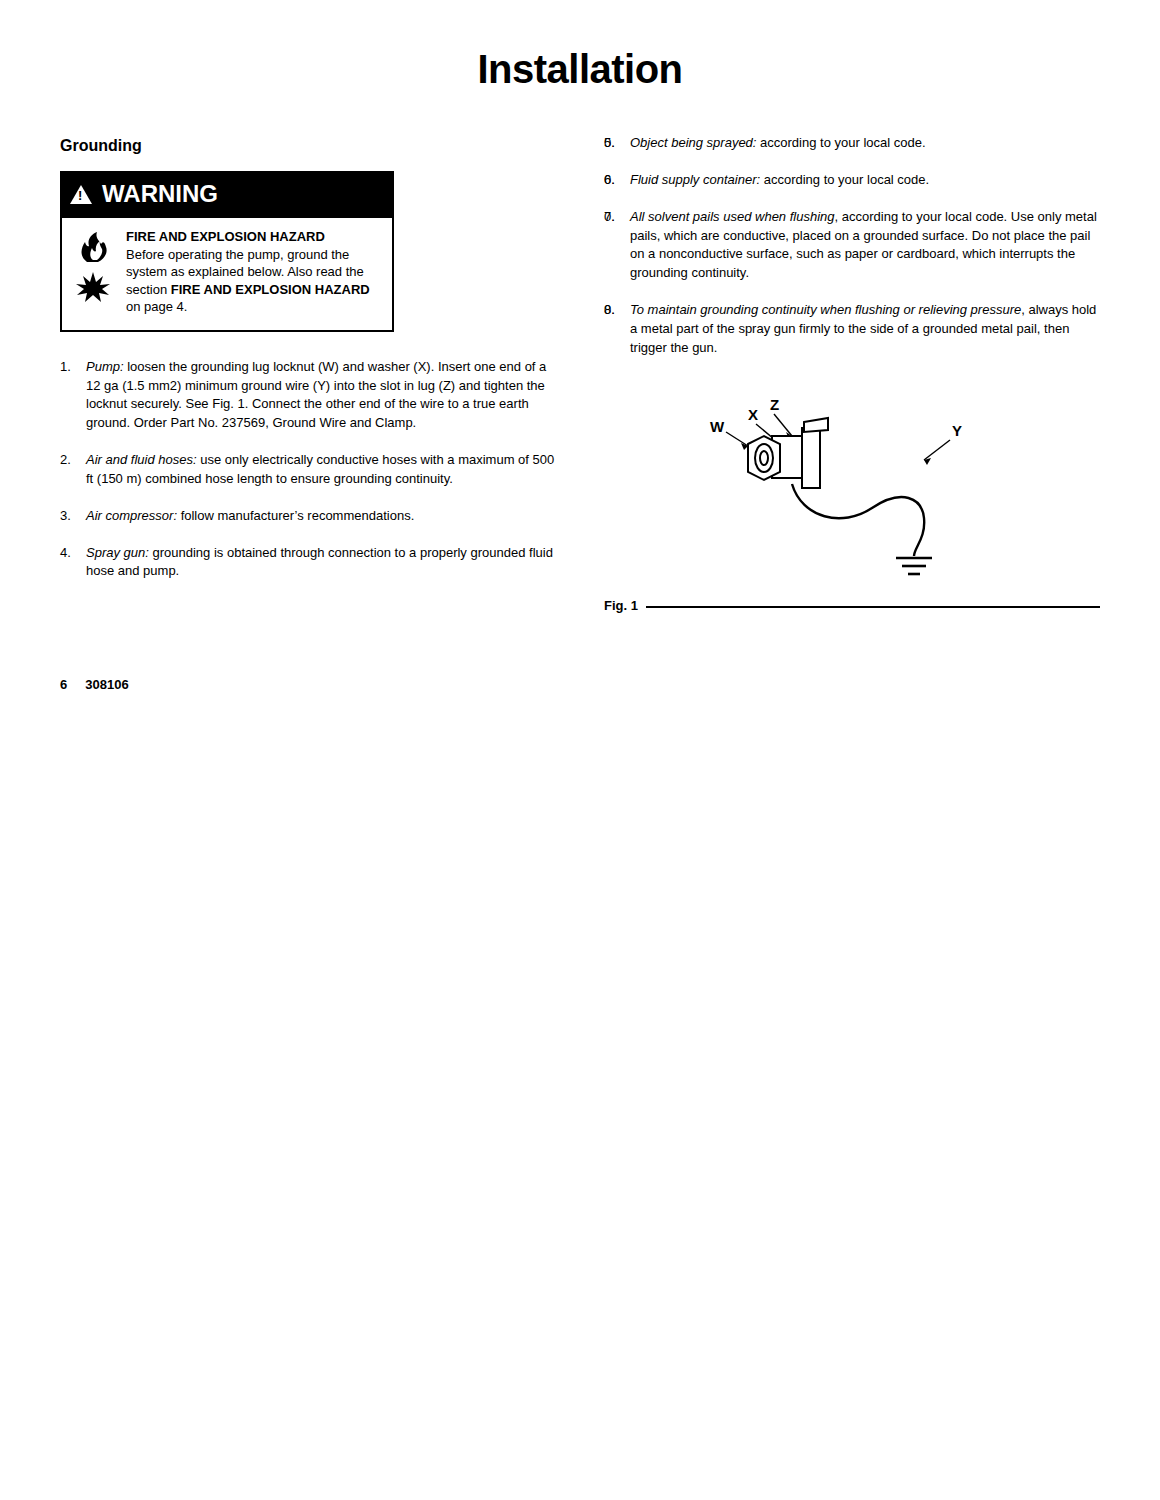Installation
Grounding
WARNING
FIRE AND EXPLOSION HAZARD
Before operating the pump, ground the system as explained below. Also read the section FIRE AND EXPLOSION HAZARD on page 4.
Pump: loosen the grounding lug locknut (W) and washer (X). Insert one end of a 12 ga (1.5 mm2) minimum ground wire (Y) into the slot in lug (Z) and tighten the locknut securely. See Fig. 1. Connect the other end of the wire to a true earth ground. Order Part No. 237569, Ground Wire and Clamp.
Air and fluid hoses: use only electrically conductive hoses with a maximum of 500 ft (150 m) combined hose length to ensure grounding continuity.
Air compressor: follow manufacturer’s recommendations.
Spray gun: grounding is obtained through connection to a properly grounded fluid hose and pump.
5. Object being sprayed: according to your local code.
6. Fluid supply container: according to your local code.
7. All solvent pails used when flushing, according to your local code. Use only metal pails, which are conductive, placed on a grounded surface. Do not place the pail on a nonconductive surface, such as paper or cardboard, which interrupts the grounding continuity.
8. To maintain grounding continuity when flushing or relieving pressure, always hold a metal part of the spray gun firmly to the side of a grounded metal pail, then trigger the gun.
Z X W Y
Fig. 1
6308106